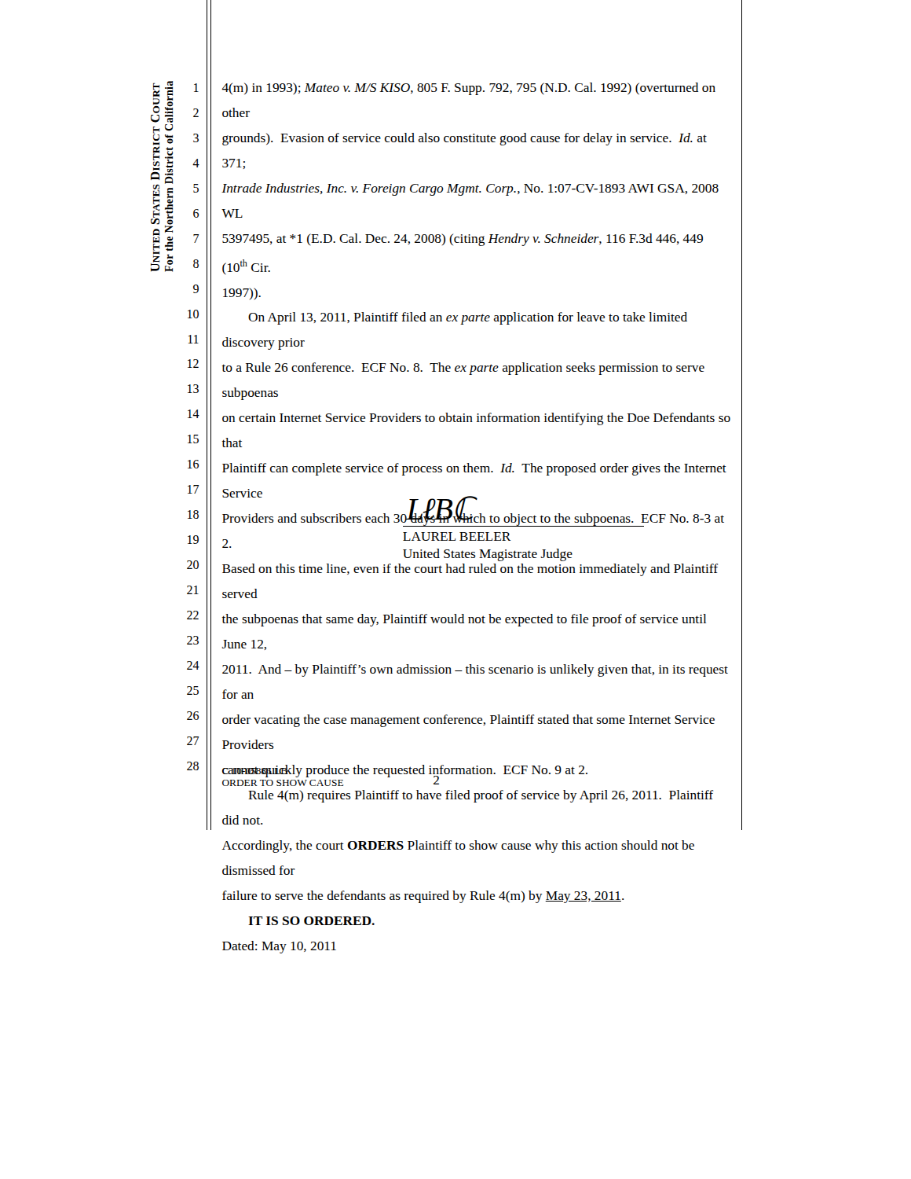UNITED STATES DISTRICT COURT For the Northern District of California
1
2
3
4
5
6
7
8
9
10
11
12
13
14
15
16
17
18
19
20
21
22
23
24
25
26
27
28
4(m) in 1993); Mateo v. M/S KISO, 805 F. Supp. 792, 795 (N.D. Cal. 1992) (overturned on other
grounds). Evasion of service could also constitute good cause for delay in service. Id. at 371;
Intrade Industries, Inc. v. Foreign Cargo Mgmt. Corp., No. 1:07-CV-1893 AWI GSA, 2008 WL
5397495, at *1 (E.D. Cal. Dec. 24, 2008) (citing Hendry v. Schneider, 116 F.3d 446, 449 (10th Cir.
1997)).
On April 13, 2011, Plaintiff filed an ex parte application for leave to take limited discovery prior
to a Rule 26 conference. ECF No. 8. The ex parte application seeks permission to serve subpoenas
on certain Internet Service Providers to obtain information identifying the Doe Defendants so that
Plaintiff can complete service of process on them. Id. The proposed order gives the Internet Service
Providers and subscribers each 30 days in which to object to the subpoenas. ECF No. 8-3 at 2.
Based on this time line, even if the court had ruled on the motion immediately and Plaintiff served
the subpoenas that same day, Plaintiff would not be expected to file proof of service until June 12,
2011. And – by Plaintiff’s own admission – this scenario is unlikely given that, in its request for an
order vacating the case management conference, Plaintiff stated that some Internet Service Providers
cannot quickly produce the requested information. ECF No. 9 at 2.
Rule 4(m) requires Plaintiff to have filed proof of service by April 26, 2011. Plaintiff did not.
Accordingly, the court ORDERS Plaintiff to show cause why this action should not be dismissed for
failure to serve the defendants as required by Rule 4(m) by May 23, 2011.
IT IS SO ORDERED.
Dated: May 10, 2011
LℓBℂ
LAUREL BEELER
United States Magistrate Judge
C 10-05886 LB
ORDER TO SHOW CAUSE
2